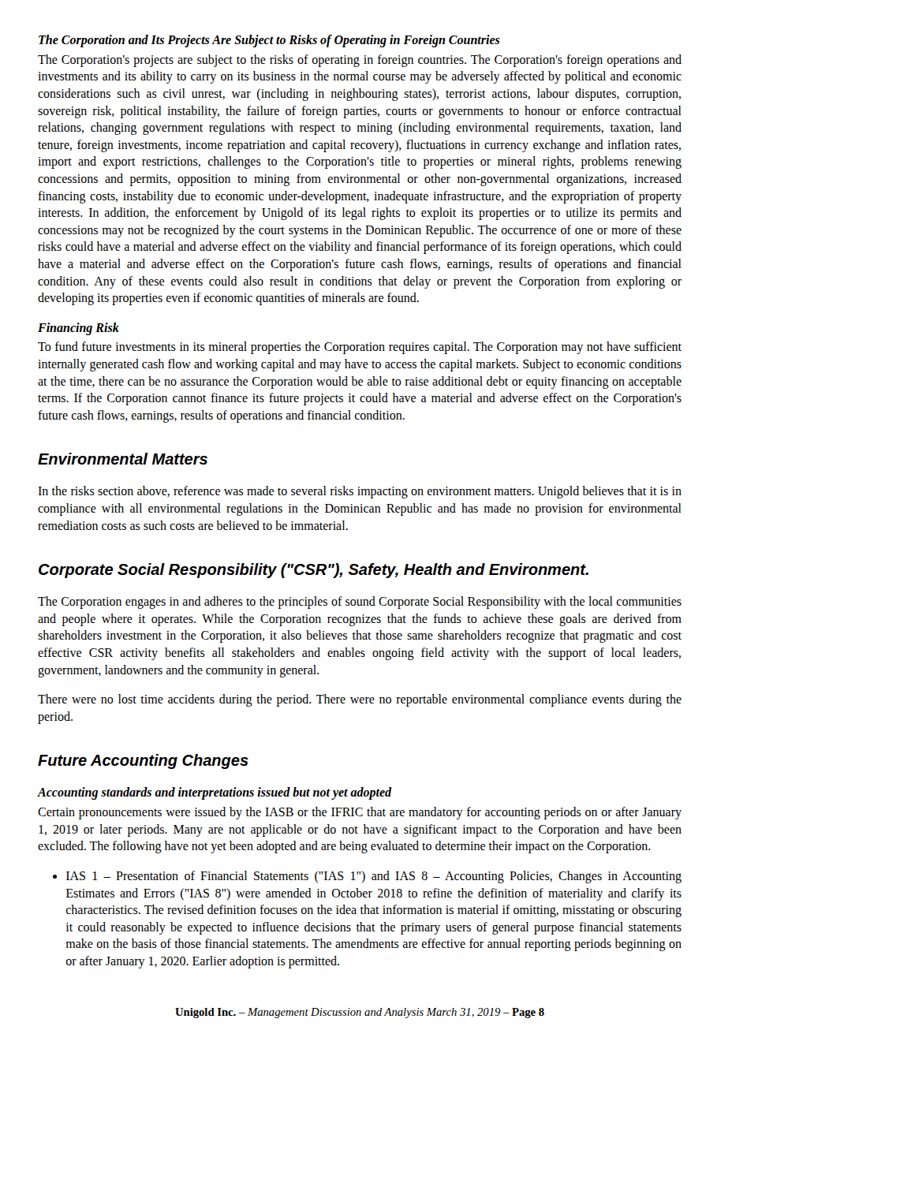The Corporation and Its Projects Are Subject to Risks of Operating in Foreign Countries
The Corporation's projects are subject to the risks of operating in foreign countries. The Corporation's foreign operations and investments and its ability to carry on its business in the normal course may be adversely affected by political and economic considerations such as civil unrest, war (including in neighbouring states), terrorist actions, labour disputes, corruption, sovereign risk, political instability, the failure of foreign parties, courts or governments to honour or enforce contractual relations, changing government regulations with respect to mining (including environmental requirements, taxation, land tenure, foreign investments, income repatriation and capital recovery), fluctuations in currency exchange and inflation rates, import and export restrictions, challenges to the Corporation's title to properties or mineral rights, problems renewing concessions and permits, opposition to mining from environmental or other non-governmental organizations, increased financing costs, instability due to economic under-development, inadequate infrastructure, and the expropriation of property interests. In addition, the enforcement by Unigold of its legal rights to exploit its properties or to utilize its permits and concessions may not be recognized by the court systems in the Dominican Republic. The occurrence of one or more of these risks could have a material and adverse effect on the viability and financial performance of its foreign operations, which could have a material and adverse effect on the Corporation's future cash flows, earnings, results of operations and financial condition. Any of these events could also result in conditions that delay or prevent the Corporation from exploring or developing its properties even if economic quantities of minerals are found.
Financing Risk
To fund future investments in its mineral properties the Corporation requires capital. The Corporation may not have sufficient internally generated cash flow and working capital and may have to access the capital markets. Subject to economic conditions at the time, there can be no assurance the Corporation would be able to raise additional debt or equity financing on acceptable terms. If the Corporation cannot finance its future projects it could have a material and adverse effect on the Corporation's future cash flows, earnings, results of operations and financial condition.
Environmental Matters
In the risks section above, reference was made to several risks impacting on environment matters. Unigold believes that it is in compliance with all environmental regulations in the Dominican Republic and has made no provision for environmental remediation costs as such costs are believed to be immaterial.
Corporate Social Responsibility ("CSR"), Safety, Health and Environment.
The Corporation engages in and adheres to the principles of sound Corporate Social Responsibility with the local communities and people where it operates. While the Corporation recognizes that the funds to achieve these goals are derived from shareholders investment in the Corporation, it also believes that those same shareholders recognize that pragmatic and cost effective CSR activity benefits all stakeholders and enables ongoing field activity with the support of local leaders, government, landowners and the community in general.
There were no lost time accidents during the period. There were no reportable environmental compliance events during the period.
Future Accounting Changes
Accounting standards and interpretations issued but not yet adopted
Certain pronouncements were issued by the IASB or the IFRIC that are mandatory for accounting periods on or after January 1, 2019 or later periods. Many are not applicable or do not have a significant impact to the Corporation and have been excluded. The following have not yet been adopted and are being evaluated to determine their impact on the Corporation.
IAS 1 – Presentation of Financial Statements ("IAS 1") and IAS 8 – Accounting Policies, Changes in Accounting Estimates and Errors ("IAS 8") were amended in October 2018 to refine the definition of materiality and clarify its characteristics. The revised definition focuses on the idea that information is material if omitting, misstating or obscuring it could reasonably be expected to influence decisions that the primary users of general purpose financial statements make on the basis of those financial statements. The amendments are effective for annual reporting periods beginning on or after January 1, 2020. Earlier adoption is permitted.
Unigold Inc. – Management Discussion and Analysis March 31, 2019 – Page 8